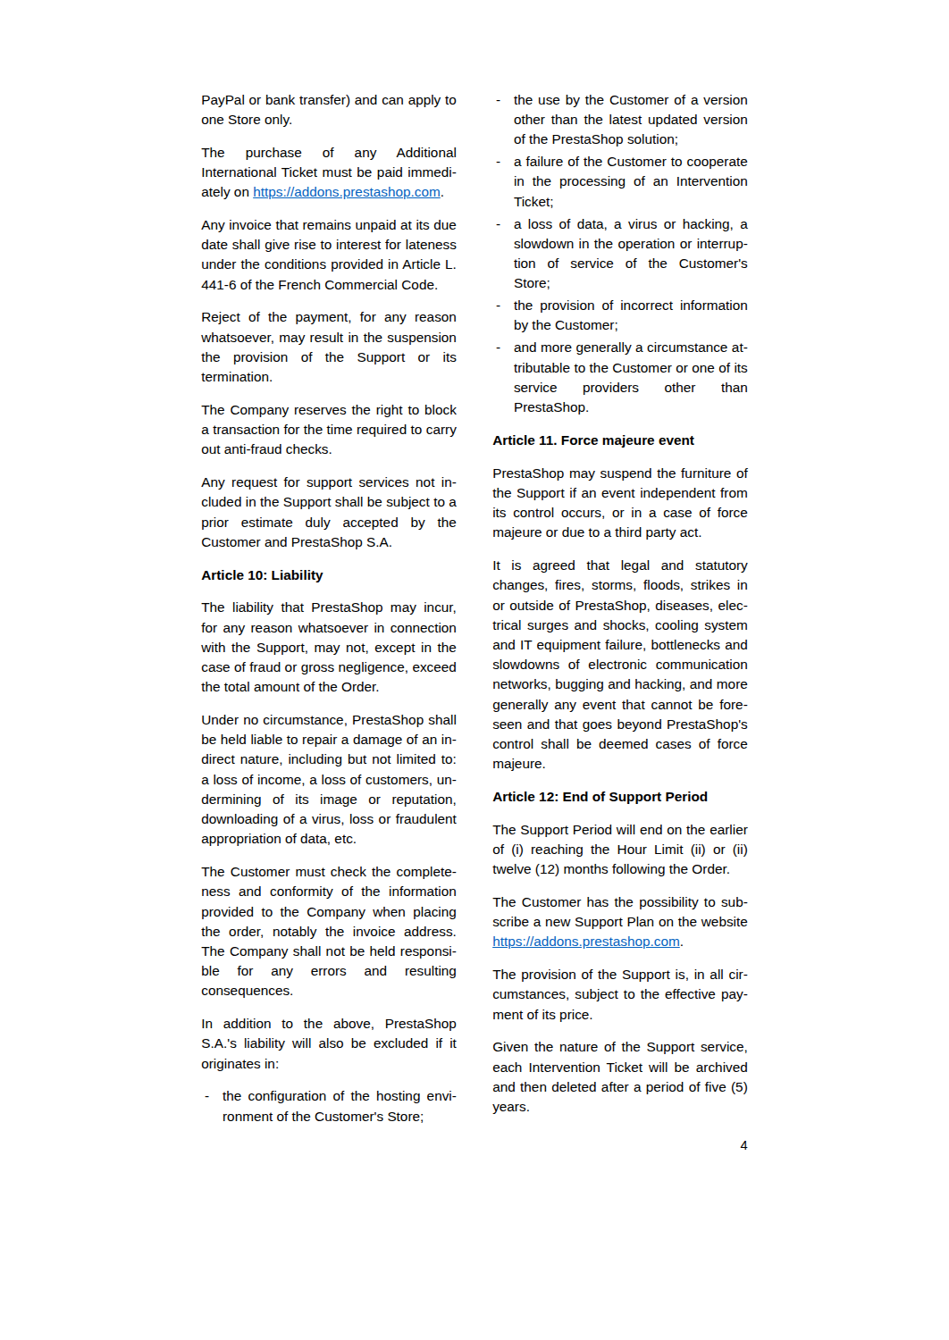PayPal or bank transfer) and can apply to one Store only.
The purchase of any Additional International Ticket must be paid immediately on https://addons.prestashop.com.
Any invoice that remains unpaid at its due date shall give rise to interest for lateness under the conditions provided in Article L. 441-6 of the French Commercial Code.
Reject of the payment, for any reason whatsoever, may result in the suspension the provision of the Support or its termination.
The Company reserves the right to block a transaction for the time required to carry out anti-fraud checks.
Any request for support services not included in the Support shall be subject to a prior estimate duly accepted by the Customer and PrestaShop S.A.
Article 10: Liability
The liability that PrestaShop may incur, for any reason whatsoever in connection with the Support, may not, except in the case of fraud or gross negligence, exceed the total amount of the Order.
Under no circumstance, PrestaShop shall be held liable to repair a damage of an indirect nature, including but not limited to: a loss of income, a loss of customers, undermining of its image or reputation, downloading of a virus, loss or fraudulent appropriation of data, etc.
The Customer must check the completeness and conformity of the information provided to the Company when placing the order, notably the invoice address. The Company shall not be held responsible for any errors and resulting consequences.
In addition to the above, PrestaShop S.A.'s liability will also be excluded if it originates in:
the configuration of the hosting environment of the Customer's Store;
the use by the Customer of a version other than the latest updated version of the PrestaShop solution;
a failure of the Customer to cooperate in the processing of an Intervention Ticket;
a loss of data, a virus or hacking, a slowdown in the operation or interruption of service of the Customer's Store;
the provision of incorrect information by the Customer;
and more generally a circumstance attributable to the Customer or one of its service providers other than PrestaShop.
Article 11. Force majeure event
PrestaShop may suspend the furniture of the Support if an event independent from its control occurs, or in a case of force majeure or due to a third party act.
It is agreed that legal and statutory changes, fires, storms, floods, strikes in or outside of PrestaShop, diseases, electrical surges and shocks, cooling system and IT equipment failure, bottlenecks and slowdowns of electronic communication networks, bugging and hacking, and more generally any event that cannot be foreseen and that goes beyond PrestaShop's control shall be deemed cases of force majeure.
Article 12: End of Support Period
The Support Period will end on the earlier of (i) reaching the Hour Limit (ii) or (ii) twelve (12) months following the Order.
The Customer has the possibility to subscribe a new Support Plan on the website https://addons.prestashop.com.
The provision of the Support is, in all circumstances, subject to the effective payment of its price.
Given the nature of the Support service, each Intervention Ticket will be archived and then deleted after a period of five (5) years.
4